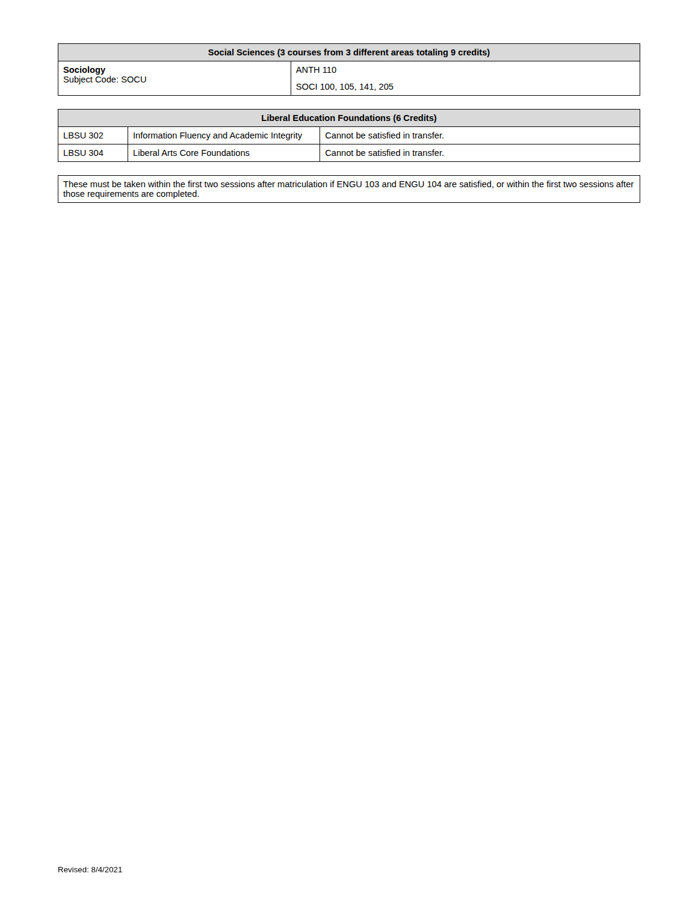| Social Sciences (3 courses from 3 different areas totaling 9 credits) |
| Sociology Subject Code: SOCU | ANTH 110 SOCI 100, 105, 141, 205 |
| Liberal Education Foundations (6 Credits) |
| LBSU 302 | Information Fluency and Academic Integrity | Cannot be satisfied in transfer. |
| LBSU 304 | Liberal Arts Core Foundations | Cannot be satisfied in transfer. |
| These must be taken within the first two sessions after matriculation if ENGU 103 and ENGU 104 are satisfied, or within the first two sessions after those requirements are completed. |
Revised: 8/4/2021